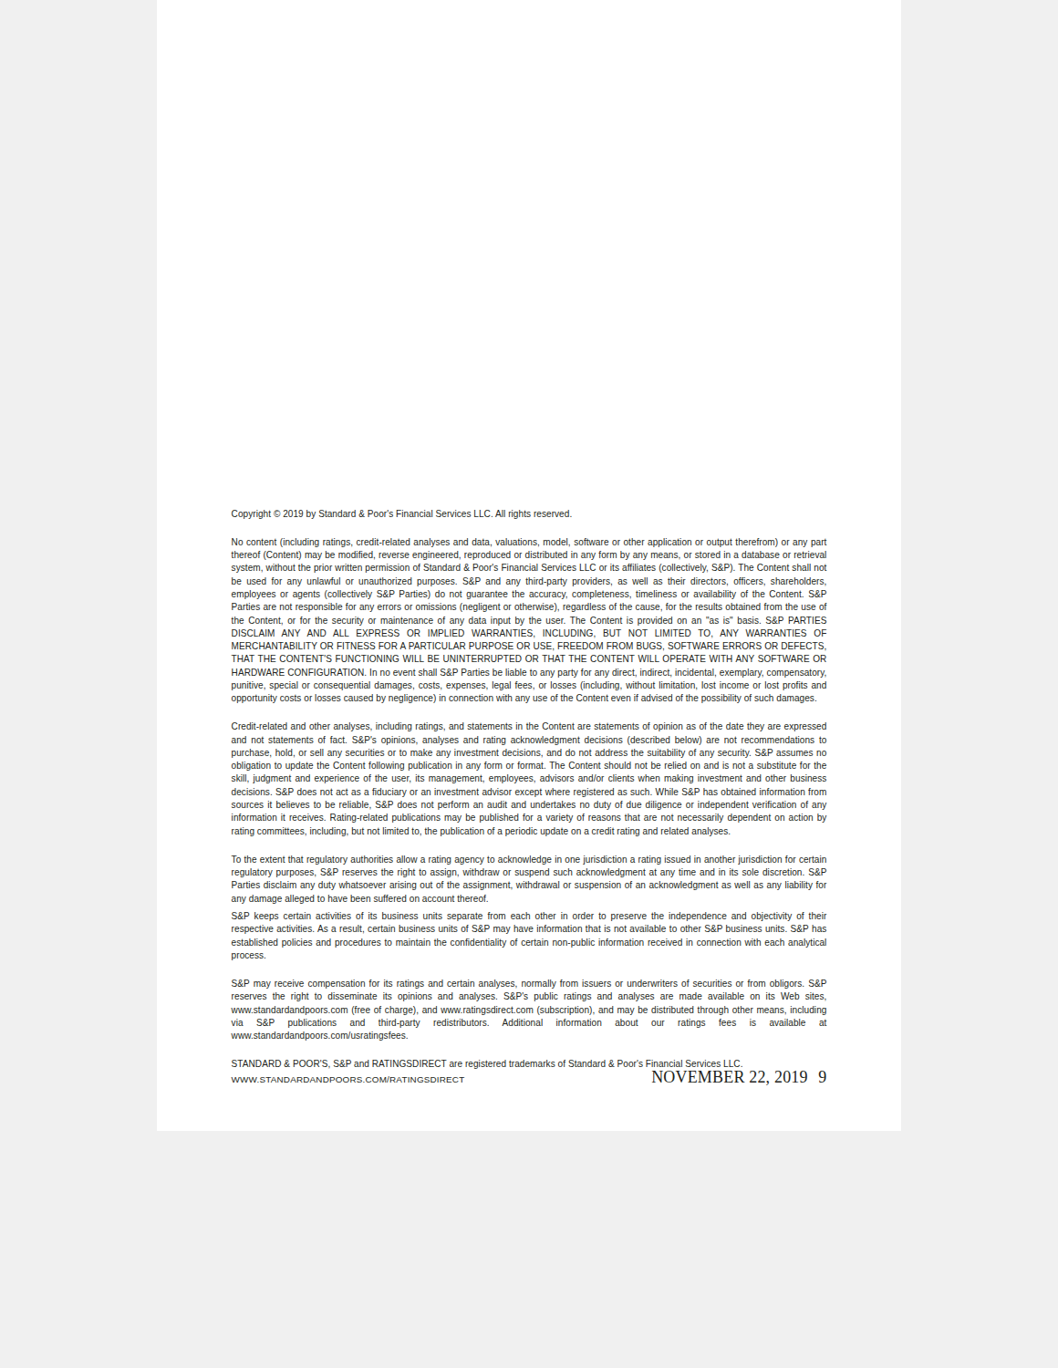Copyright © 2019 by Standard & Poor's Financial Services LLC. All rights reserved.
No content (including ratings, credit-related analyses and data, valuations, model, software or other application or output therefrom) or any part thereof (Content) may be modified, reverse engineered, reproduced or distributed in any form by any means, or stored in a database or retrieval system, without the prior written permission of Standard & Poor's Financial Services LLC or its affiliates (collectively, S&P). The Content shall not be used for any unlawful or unauthorized purposes. S&P and any third-party providers, as well as their directors, officers, shareholders, employees or agents (collectively S&P Parties) do not guarantee the accuracy, completeness, timeliness or availability of the Content. S&P Parties are not responsible for any errors or omissions (negligent or otherwise), regardless of the cause, for the results obtained from the use of the Content, or for the security or maintenance of any data input by the user. The Content is provided on an "as is" basis. S&P PARTIES DISCLAIM ANY AND ALL EXPRESS OR IMPLIED WARRANTIES, INCLUDING, BUT NOT LIMITED TO, ANY WARRANTIES OF MERCHANTABILITY OR FITNESS FOR A PARTICULAR PURPOSE OR USE, FREEDOM FROM BUGS, SOFTWARE ERRORS OR DEFECTS, THAT THE CONTENT'S FUNCTIONING WILL BE UNINTERRUPTED OR THAT THE CONTENT WILL OPERATE WITH ANY SOFTWARE OR HARDWARE CONFIGURATION. In no event shall S&P Parties be liable to any party for any direct, indirect, incidental, exemplary, compensatory, punitive, special or consequential damages, costs, expenses, legal fees, or losses (including, without limitation, lost income or lost profits and opportunity costs or losses caused by negligence) in connection with any use of the Content even if advised of the possibility of such damages.
Credit-related and other analyses, including ratings, and statements in the Content are statements of opinion as of the date they are expressed and not statements of fact. S&P's opinions, analyses and rating acknowledgment decisions (described below) are not recommendations to purchase, hold, or sell any securities or to make any investment decisions, and do not address the suitability of any security. S&P assumes no obligation to update the Content following publication in any form or format. The Content should not be relied on and is not a substitute for the skill, judgment and experience of the user, its management, employees, advisors and/or clients when making investment and other business decisions. S&P does not act as a fiduciary or an investment advisor except where registered as such. While S&P has obtained information from sources it believes to be reliable, S&P does not perform an audit and undertakes no duty of due diligence or independent verification of any information it receives. Rating-related publications may be published for a variety of reasons that are not necessarily dependent on action by rating committees, including, but not limited to, the publication of a periodic update on a credit rating and related analyses.
To the extent that regulatory authorities allow a rating agency to acknowledge in one jurisdiction a rating issued in another jurisdiction for certain regulatory purposes, S&P reserves the right to assign, withdraw or suspend such acknowledgment at any time and in its sole discretion. S&P Parties disclaim any duty whatsoever arising out of the assignment, withdrawal or suspension of an acknowledgment as well as any liability for any damage alleged to have been suffered on account thereof.
S&P keeps certain activities of its business units separate from each other in order to preserve the independence and objectivity of their respective activities. As a result, certain business units of S&P may have information that is not available to other S&P business units. S&P has established policies and procedures to maintain the confidentiality of certain non-public information received in connection with each analytical process.
S&P may receive compensation for its ratings and certain analyses, normally from issuers or underwriters of securities or from obligors. S&P reserves the right to disseminate its opinions and analyses. S&P's public ratings and analyses are made available on its Web sites, www.standardandpoors.com (free of charge), and www.ratingsdirect.com (subscription), and may be distributed through other means, including via S&P publications and third-party redistributors. Additional information about our ratings fees is available at www.standardandpoors.com/usratingsfees.
STANDARD & POOR'S, S&P and RATINGSDIRECT are registered trademarks of Standard & Poor's Financial Services LLC.
WWW.STANDARDANDPOORS.COM/RATINGSDIRECT NOVEMBER 22, 20199